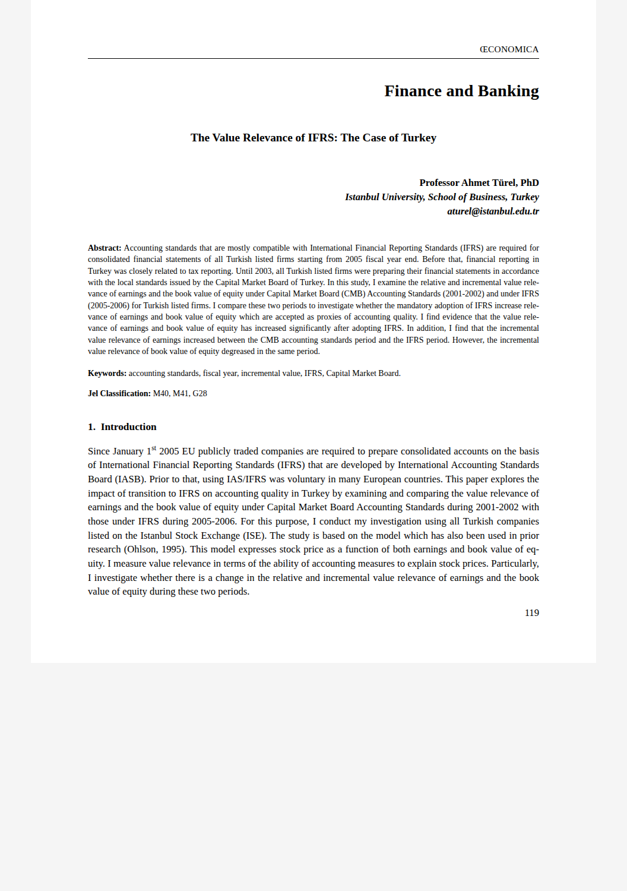ŒCONOMICA
Finance and Banking
The Value Relevance of IFRS: The Case of Turkey
Professor Ahmet Türel, PhD
Istanbul University, School of Business, Turkey
aturel@istanbul.edu.tr
Abstract: Accounting standards that are mostly compatible with International Financial Reporting Standards (IFRS) are required for consolidated financial statements of all Turkish listed firms starting from 2005 fiscal year end. Before that, financial reporting in Turkey was closely related to tax reporting. Until 2003, all Turkish listed firms were preparing their financial statements in accordance with the local standards issued by the Capital Market Board of Turkey. In this study, I examine the relative and incremental value relevance of earnings and the book value of equity under Capital Market Board (CMB) Accounting Standards (2001-2002) and under IFRS (2005-2006) for Turkish listed firms. I compare these two periods to investigate whether the mandatory adoption of IFRS increase relevance of earnings and book value of equity which are accepted as proxies of accounting quality. I find evidence that the value relevance of earnings and book value of equity has increased significantly after adopting IFRS. In addition, I find that the incremental value relevance of earnings increased between the CMB accounting standards period and the IFRS period. However, the incremental value relevance of book value of equity degreased in the same period.
Keywords: accounting standards, fiscal year, incremental value, IFRS, Capital Market Board.
Jel Classification: M40, M41, G28
1. Introduction
Since January 1st 2005 EU publicly traded companies are required to prepare consolidated accounts on the basis of International Financial Reporting Standards (IFRS) that are developed by International Accounting Standards Board (IASB). Prior to that, using IAS/IFRS was voluntary in many European countries. This paper explores the impact of transition to IFRS on accounting quality in Turkey by examining and comparing the value relevance of earnings and the book value of equity under Capital Market Board Accounting Standards during 2001-2002 with those under IFRS during 2005-2006. For this purpose, I conduct my investigation using all Turkish companies listed on the Istanbul Stock Exchange (ISE). The study is based on the model which has also been used in prior research (Ohlson, 1995). This model expresses stock price as a function of both earnings and book value of equity. I measure value relevance in terms of the ability of accounting measures to explain stock prices. Particularly, I investigate whether there is a change in the relative and incremental value relevance of earnings and the book value of equity during these two periods.
119